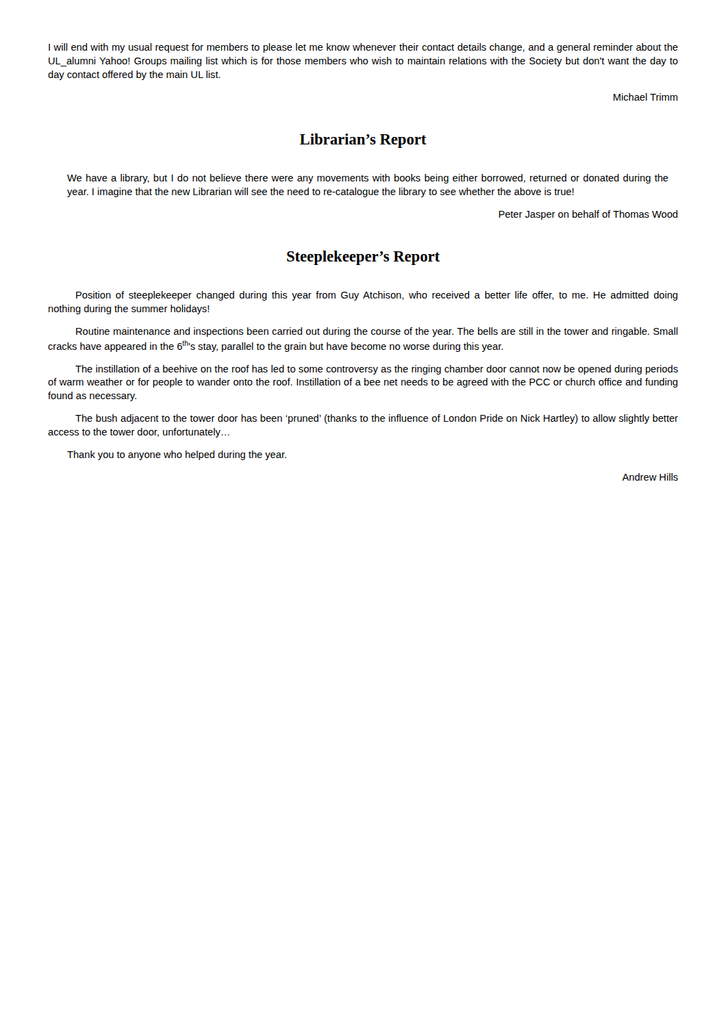I will end with my usual request for members to please let me know whenever their contact details change, and a general reminder about the UL_alumni Yahoo! Groups mailing list which is for those members who wish to maintain relations with the Society but don't want the day to day contact offered by the main UL list.
Michael Trimm
Librarian’s Report
We have a library, but I do not believe there were any movements with books being either borrowed, returned or donated during the year. I imagine that the new Librarian will see the need to re-catalogue the library to see whether the above is true!
Peter Jasper on behalf of Thomas Wood
Steeplekeeper’s Report
Position of steeplekeeper changed during this year from Guy Atchison, who received a better life offer, to me. He admitted doing nothing during the summer holidays!
Routine maintenance and inspections been carried out during the course of the year. The bells are still in the tower and ringable. Small cracks have appeared in the 6th's stay, parallel to the grain but have become no worse during this year.
The instillation of a beehive on the roof has led to some controversy as the ringing chamber door cannot now be opened during periods of warm weather or for people to wander onto the roof. Instillation of a bee net needs to be agreed with the PCC or church office and funding found as necessary.
The bush adjacent to the tower door has been ‘pruned’ (thanks to the influence of London Pride on Nick Hartley) to allow slightly better access to the tower door, unfortunately…
Thank you to anyone who helped during the year.
Andrew Hills